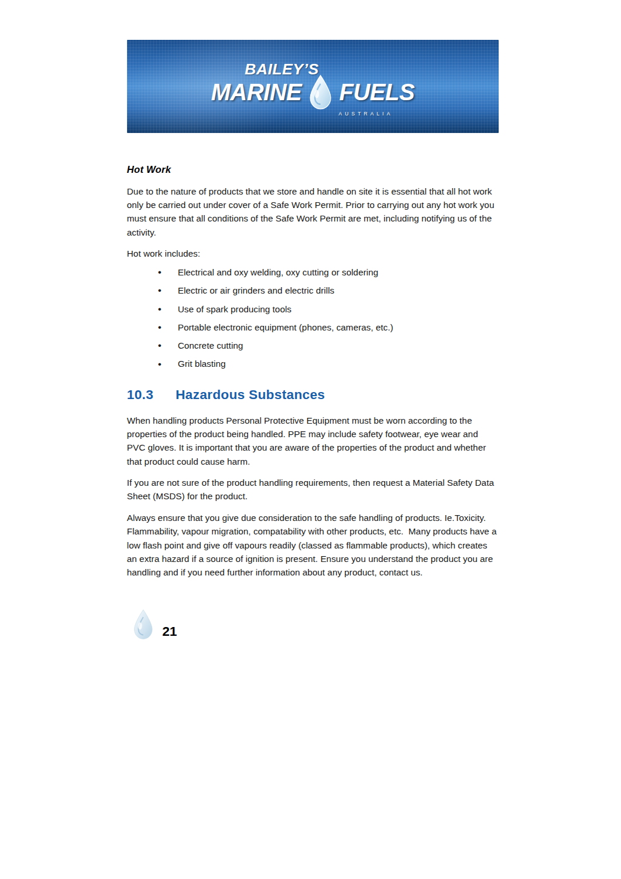BAILEY’S
MARINE FUELS
AUSTRALIA
Hot Work
Due to the nature of products that we store and handle on site it is essential that all hot work only be carried out under cover of a Safe Work Permit. Prior to carrying out any hot work you must ensure that all conditions of the Safe Work Permit are met, including notifying us of the activity.
Hot work includes:
Electrical and oxy welding, oxy cutting or soldering
Electric or air grinders and electric drills
Use of spark producing tools
Portable electronic equipment (phones, cameras, etc.)
Concrete cutting
Grit blasting
10.3 Hazardous Substances
When handling products Personal Protective Equipment must be worn according to the properties of the product being handled. PPE may include safety footwear, eye wear and PVC gloves. It is important that you are aware of the properties of the product and whether that product could cause harm.
If you are not sure of the product handling requirements, then request a Material Safety Data Sheet (MSDS) for the product.
Always ensure that you give due consideration to the safe handling of products. Ie.Toxicity. Flammability, vapour migration, compatability with other products, etc. Many products have a low flash point and give off vapours readily (classed as flammable products), which creates an extra hazard if a source of ignition is present. Ensure you understand the product you are handling and if you need further information about any product, contact us.
21